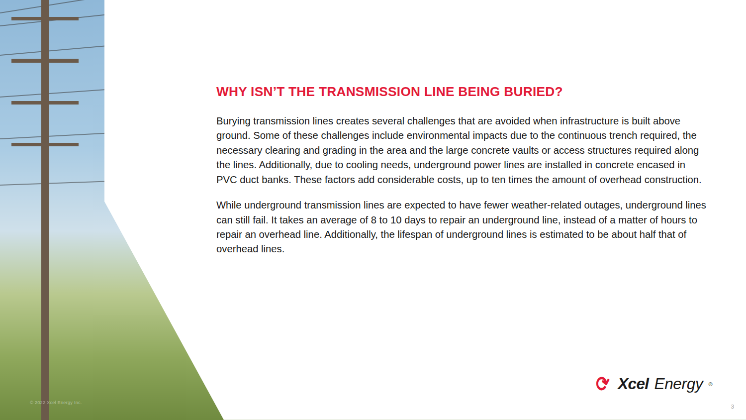WHY ISN’T THE TRANSMISSION LINE BEING BURIED?
Burying transmission lines creates several challenges that are avoided when infrastructure is built above ground. Some of these challenges include environmental impacts due to the continuous trench required, the necessary clearing and grading in the area and the large concrete vaults or access structures required along the lines. Additionally, due to cooling needs, underground power lines are installed in concrete encased in PVC duct banks. These factors add considerable costs, up to ten times the amount of overhead construction.
While underground transmission lines are expected to have fewer weather-related outages, underground lines can still fail. It takes an average of 8 to 10 days to repair an underground line, instead of a matter of hours to repair an overhead line. Additionally, the lifespan of underground lines is estimated to be about half that of overhead lines.
⟳ Xcel Energy®
© 2022 Xcel Energy Inc.
3